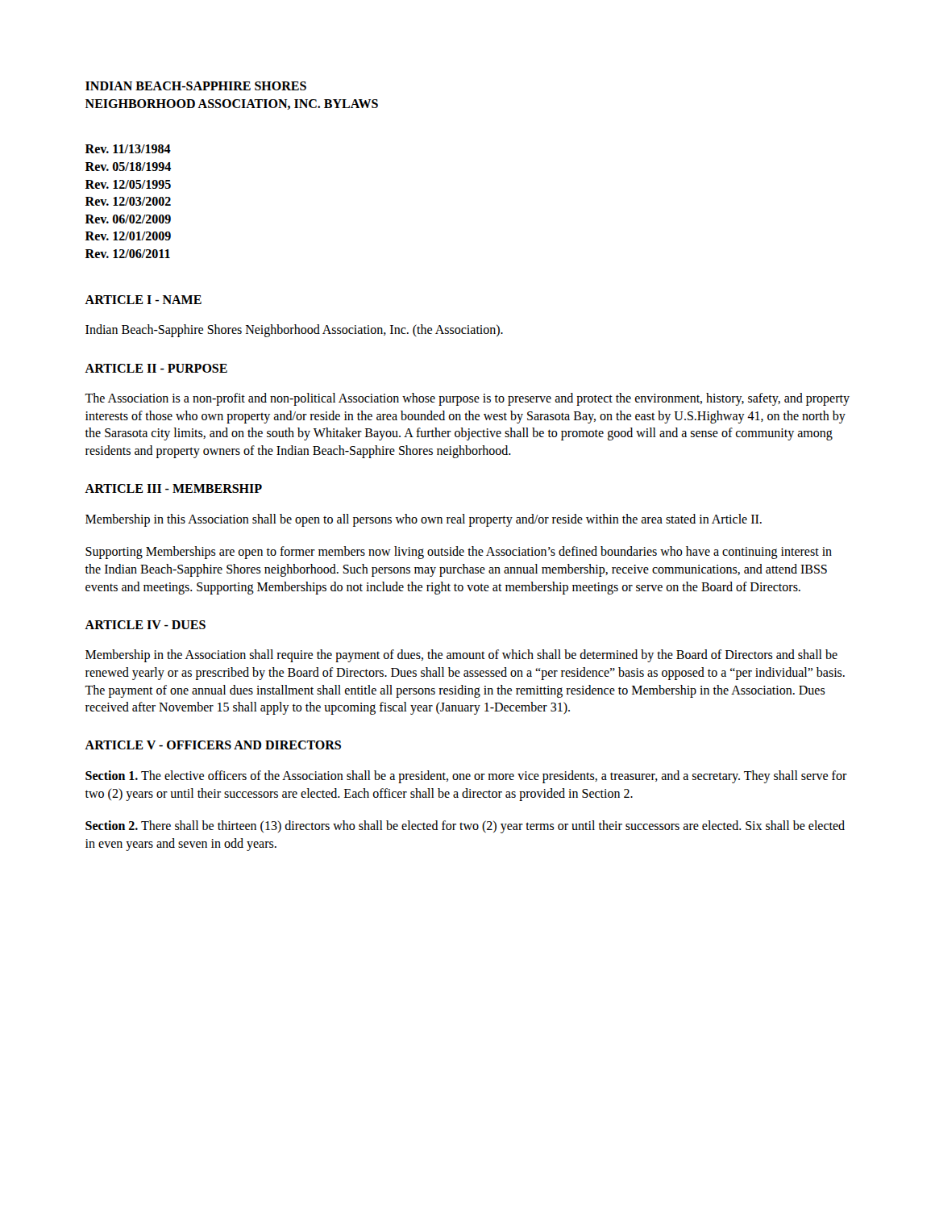INDIAN BEACH-SAPPHIRE SHORES
NEIGHBORHOOD ASSOCIATION, INC. BYLAWS
Rev. 11/13/1984
Rev. 05/18/1994
Rev. 12/05/1995
Rev. 12/03/2002
Rev. 06/02/2009
Rev. 12/01/2009
Rev. 12/06/2011
ARTICLE I - NAME
Indian Beach-Sapphire Shores Neighborhood Association, Inc. (the Association).
ARTICLE II - PURPOSE
The Association is a non-profit and non-political Association whose purpose is to preserve and protect the environment, history, safety, and property interests of those who own property and/or reside in the area bounded on the west by Sarasota Bay, on the east by U.S.Highway 41, on the north by the Sarasota city limits, and on the south by Whitaker Bayou. A further objective shall be to promote good will and a sense of community among residents and property owners of the Indian Beach-Sapphire Shores neighborhood.
ARTICLE III - MEMBERSHIP
Membership in this Association shall be open to all persons who own real property and/or reside within the area stated in Article II.
Supporting Memberships are open to former members now living outside the Association’s defined boundaries who have a continuing interest in the Indian Beach-Sapphire Shores neighborhood. Such persons may purchase an annual membership, receive communications, and attend IBSS events and meetings. Supporting Memberships do not include the right to vote at membership meetings or serve on the Board of Directors.
ARTICLE IV - DUES
Membership in the Association shall require the payment of dues, the amount of which shall be determined by the Board of Directors and shall be renewed yearly or as prescribed by the Board of Directors. Dues shall be assessed on a “per residence” basis as opposed to a “per individual” basis. The payment of one annual dues installment shall entitle all persons residing in the remitting residence to Membership in the Association. Dues received after November 15 shall apply to the upcoming fiscal year (January 1-December 31).
ARTICLE V - OFFICERS AND DIRECTORS
Section 1. The elective officers of the Association shall be a president, one or more vice presidents, a treasurer, and a secretary. They shall serve for two (2) years or until their successors are elected. Each officer shall be a director as provided in Section 2.
Section 2. There shall be thirteen (13) directors who shall be elected for two (2) year terms or until their successors are elected. Six shall be elected in even years and seven in odd years.